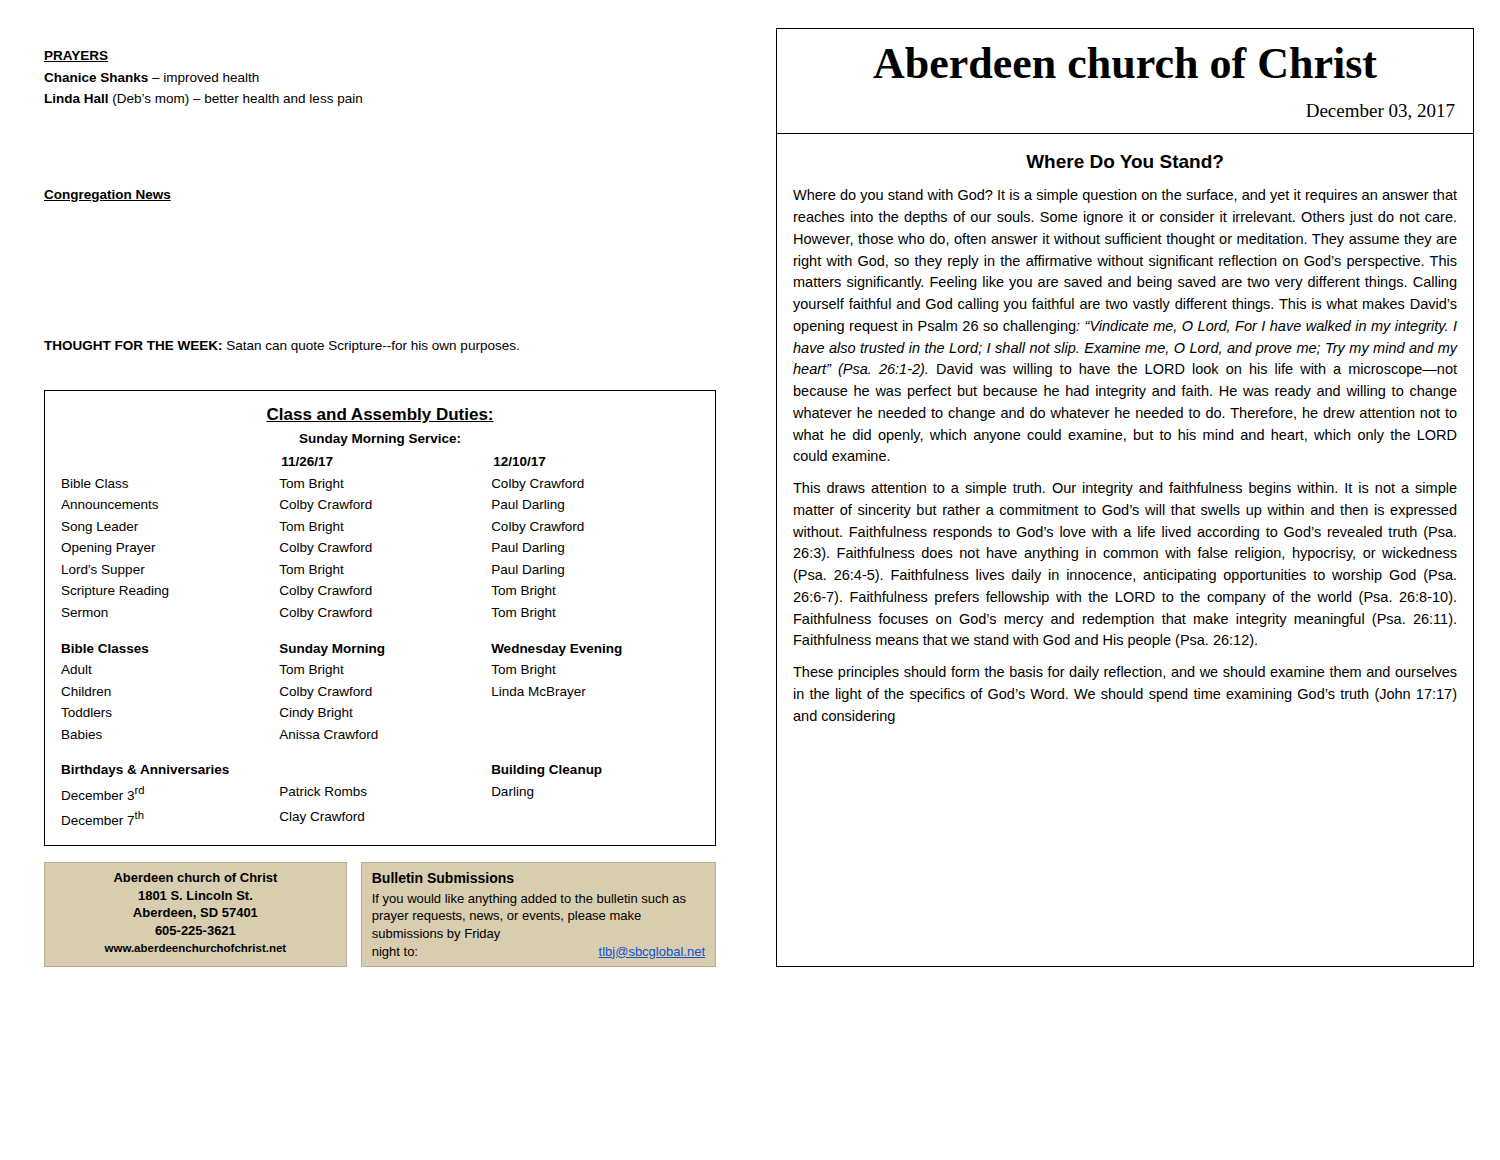PRAYERS
Chanice Shanks – improved health
Linda Hall (Deb’s mom) – better health and less pain
Congregation News
THOUGHT FOR THE WEEK: Satan can quote Scripture--for his own purposes.
Class and Assembly Duties:
Sunday Morning Service:
| | 11/26/17 | 12/10/17 |
| Bible Class | Tom Bright | Colby Crawford |
| Announcements | Colby Crawford | Paul Darling |
| Song Leader | Tom Bright | Colby Crawford |
| Opening Prayer | Colby Crawford | Paul Darling |
| Lord's Supper | Tom Bright | Paul Darling |
| Scripture Reading | Colby Crawford | Tom Bright |
| Sermon | Colby Crawford | Tom Bright |
| Bible Classes | Sunday Morning | Wednesday Evening |
| Adult | Tom Bright | Tom Bright |
| Children | Colby Crawford | Linda McBrayer |
| Toddlers | Cindy Bright | |
| Babies | Anissa Crawford | |
| Birthdays & Anniversaries | | Building Cleanup |
| December 3 rd | Patrick Rombs | Darling |
| December 7 th | Clay Crawford | |
Aberdeen church of Christ
1801 S. Lincoln St.
Aberdeen, SD 57401
605-225-3621
www.aberdeenchurchofchrist.net
Bulletin Submissions
If you would like anything added to the bulletin such as prayer requests, news, or events, please make submissions by Friday
night to: tlbj@sbcglobal.net
Aberdeen church of Christ
December 03, 2017
Where Do You Stand?
Where do you stand with God? It is a simple question on the surface, and yet it requires an answer that reaches into the depths of our souls. Some ignore it or consider it irrelevant. Others just do not care. However, those who do, often answer it without sufficient thought or meditation. They assume they are right with God, so they reply in the affirmative without significant reflection on God’s perspective. This matters significantly. Feeling like you are saved and being saved are two very different things. Calling yourself faithful and God calling you faithful are two vastly different things. This is what makes David’s opening request in Psalm 26 so challenging: “Vindicate me, O Lord, For I have walked in my integrity. I have also trusted in the Lord; I shall not slip. Examine me, O Lord, and prove me; Try my mind and my heart” (Psa. 26:1-2). David was willing to have the LORD look on his life with a microscope—not because he was perfect but because he had integrity and faith. He was ready and willing to change whatever he needed to change and do whatever he needed to do. Therefore, he drew attention not to what he did openly, which anyone could examine, but to his mind and heart, which only the LORD could examine.
This draws attention to a simple truth. Our integrity and faithfulness begins within. It is not a simple matter of sincerity but rather a commitment to God’s will that swells up within and then is expressed without. Faithfulness responds to God’s love with a life lived according to God’s revealed truth (Psa. 26:3). Faithfulness does not have anything in common with false religion, hypocrisy, or wickedness (Psa. 26:4-5). Faithfulness lives daily in innocence, anticipating opportunities to worship God (Psa. 26:6-7). Faithfulness prefers fellowship with the LORD to the company of the world (Psa. 26:8-10). Faithfulness focuses on God’s mercy and redemption that make integrity meaningful (Psa. 26:11). Faithfulness means that we stand with God and His people (Psa. 26:12).
These principles should form the basis for daily reflection, and we should examine them and ourselves in the light of the specifics of God’s Word. We should spend time examining God’s truth (John 17:17) and considering